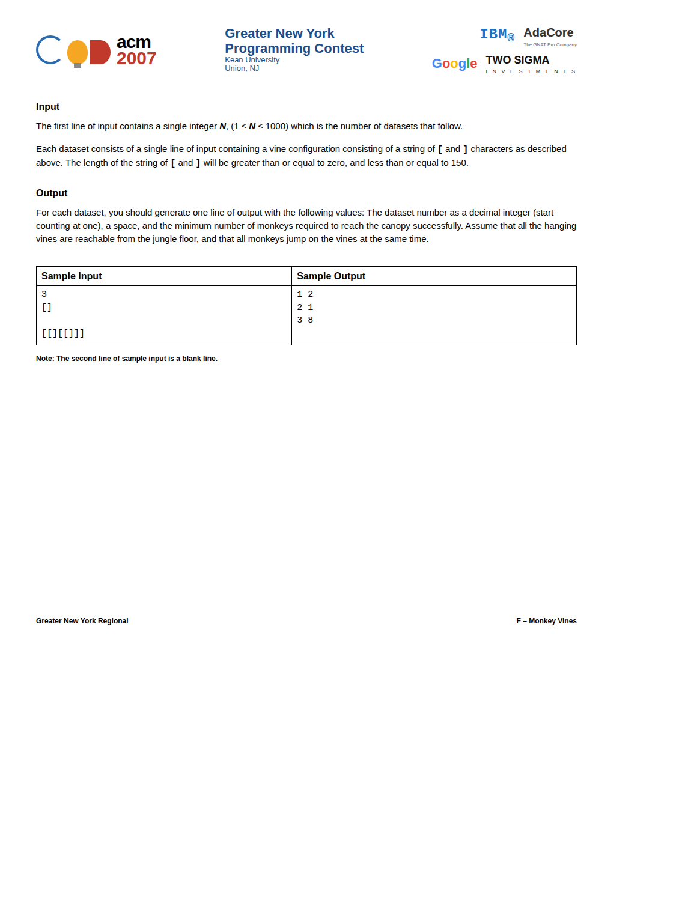acm
2007
Greater New York
Programming Contest
Kean University
Union, NJ
IBM®
AdaCoreThe GNAT Pro Company
Google
TWO SIGMAI N V E S T M E N T S
Input
The first line of input contains a single integer N, (1 ≤ N ≤ 1000) which is the number of datasets that follow.
Each dataset consists of a single line of input containing a vine configuration consisting of a string of [ and ] characters as described above. The length of the string of [ and ] will be greater than or equal to zero, and less than or equal to 150.
Output
For each dataset, you should generate one line of output with the following values: The dataset number as a decimal integer (start counting at one), a space, and the minimum number of monkeys required to reach the canopy successfully. Assume that all the hanging vines are reachable from the jungle floor, and that all monkeys jump on the vines at the same time.
| Sample Input | Sample Output |
| --- | --- |
| 3 [] [[][[]]] | 1 2 2 1 3 8 |
Note: The second line of sample input is a blank line.
Greater New York Regional
F – Monkey Vines